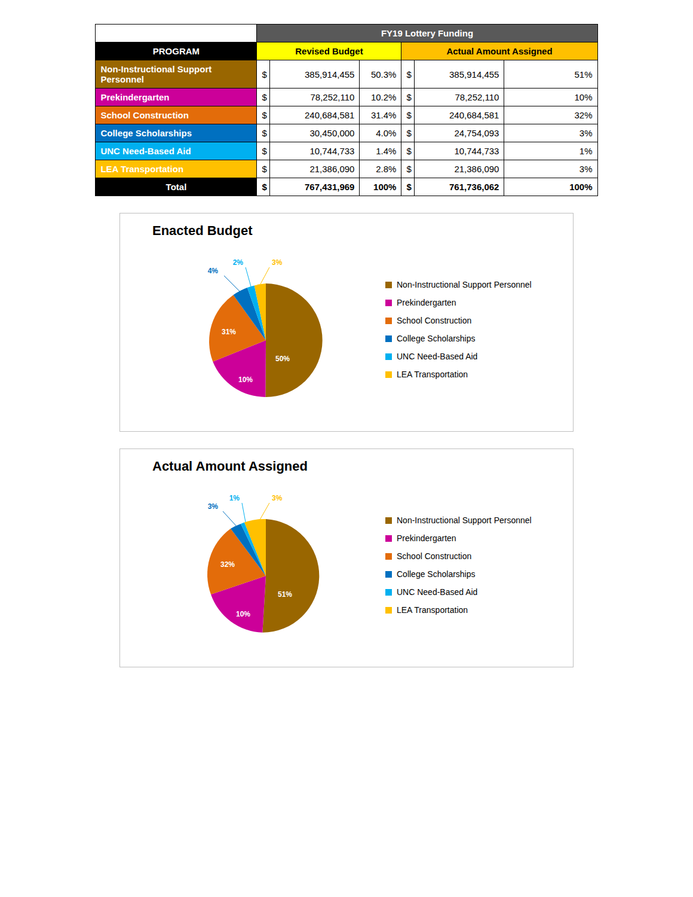| | FY19 Lottery Funding |
| PROGRAM | Revised Budget | Actual Amount Assigned |
| Non-Instructional Support Personnel | $ | 385,914,455 | 50.3% | $ | 385,914,455 | 51% |
| Prekindergarten | $ | 78,252,110 | 10.2% | $ | 78,252,110 | 10% |
| School Construction | $ | 240,684,581 | 31.4% | $ | 240,684,581 | 32% |
| College Scholarships | $ | 30,450,000 | 4.0% | $ | 24,754,093 | 3% |
| UNC Need-Based Aid | $ | 10,744,733 | 1.4% | $ | 10,744,733 | 1% |
| LEA Transportation | $ | 21,386,090 | 2.8% | $ | 21,386,090 | 3% |
| Total | $ | 767,431,969 | 100% | $ | 761,736,062 | 100% |
Enacted Budget
50% 10% 31% 4% 2% 3%
Non-Instructional Support Personnel
Prekindergarten
School Construction
College Scholarships
UNC Need-Based Aid
LEA Transportation
Actual Amount Assigned
51% 10% 32% 3% 1% 3%
Non-Instructional Support Personnel
Prekindergarten
School Construction
College Scholarships
UNC Need-Based Aid
LEA Transportation